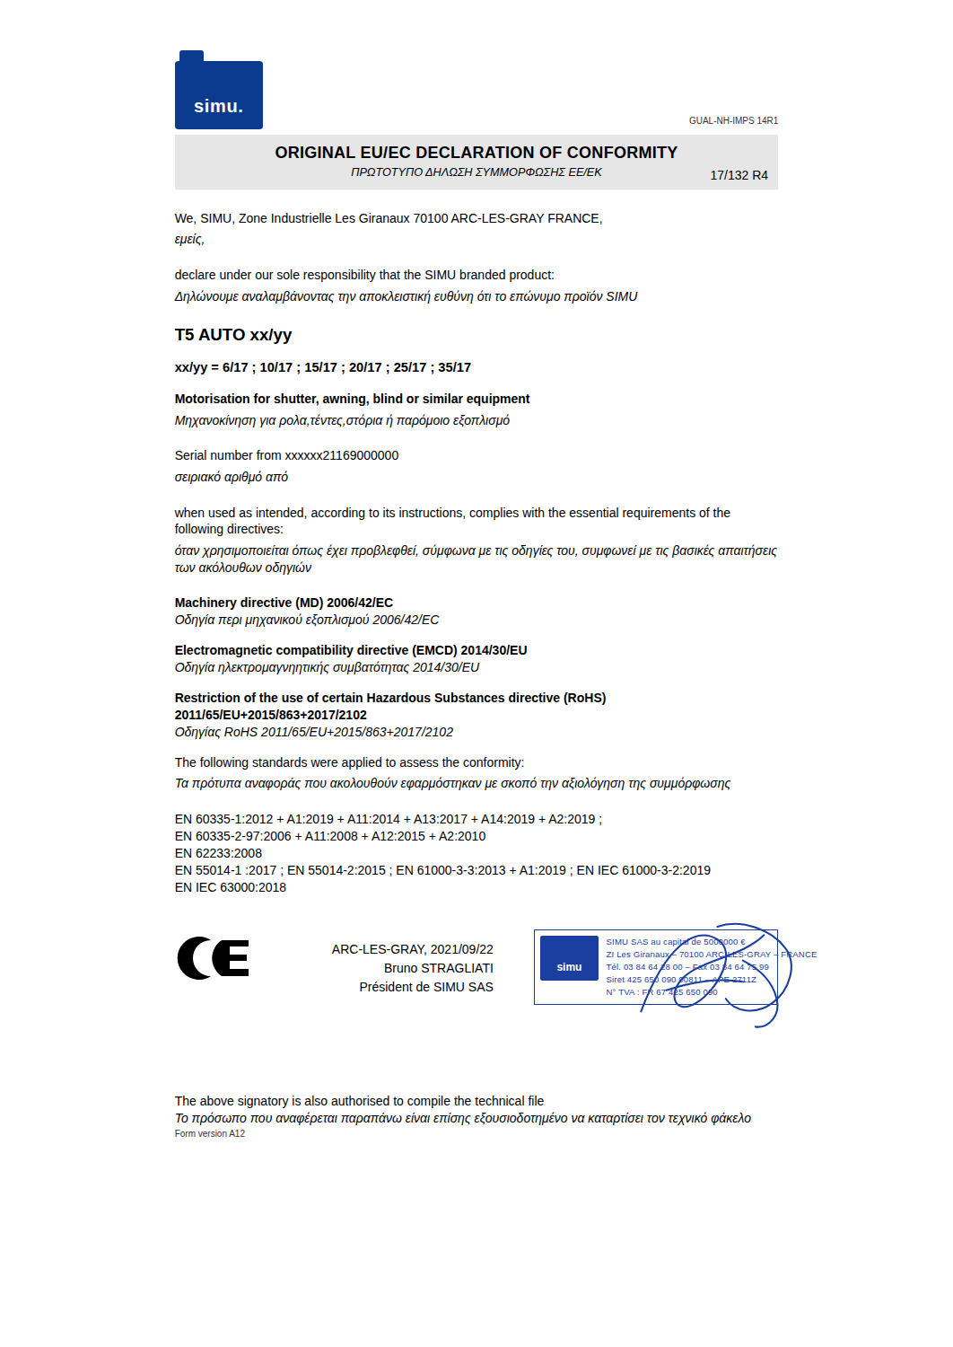simu.
GUAL-NH-IMPS 14R1
ORIGINAL EU/EC DECLARATION OF CONFORMITY
ΠΡΩΤΟΤΥΠΟ ΔΗΛΩΣΗ ΣΥΜΜΟΡΦΩΣΗΣ ΕΕ/ΕΚ
17/132 R4
We, SIMU, Zone Industrielle Les Giranaux 70100 ARC-LES-GRAY FRANCE,
εμείς,
declare under our sole responsibility that the SIMU branded product:
Δηλώνουμε αναλαμβάνοντας την αποκλειστική ευθύνη ότι το επώνυμο προϊόν SIMU
T5 AUTO xx/yy
xx/yy = 6/17 ; 10/17 ; 15/17 ; 20/17 ; 25/17 ; 35/17
Motorisation for shutter, awning, blind or similar equipment
Μηχανοκίνηση για ρολα,τέντες,στόρια ή παρόμοιο εξοπλισμό
Serial number from xxxxxx21169000000
σειριακό αριθμό από
when used as intended, according to its instructions, complies with the essential requirements of the following directives:
όταν χρησιμοποιείται όπως έχει προβλεφθεί, σύμφωνα με τις οδηγίες του, συμφωνεί με τις βασικές απαιτήσεις των ακόλουθων οδηγιών
Machinery directive (MD) 2006/42/EC
Οδηγία περι μηχανικού εξοπλισμού 2006/42/EC
Electromagnetic compatibility directive (EMCD) 2014/30/EU
Οδηγία ηλεκτρομαγνηητικής συμβατότητας 2014/30/EU
Restriction of the use of certain Hazardous Substances directive (RoHS) 2011/65/EU+2015/863+2017/2102
Οδηγίας RoHS 2011/65/EU+2015/863+2017/2102
The following standards were applied to assess the conformity:
Τα πρότυπα αναφοράς που ακολουθούν εφαρμόστηκαν με σκοπό την αξιολόγηση της συμμόρφωσης
EN 60335‑1:2012 + A1:2019 + A11:2014 + A13:2017 + A14:2019 + A2:2019 ;
EN 60335‑2‑97:2006 + A11:2008 + A12:2015 + A2:2010
EN 62233:2008
EN 55014‑1 :2017 ; EN 55014‑2:2015 ; EN 61000‑3‑3:2013 + A1:2019 ; EN IEC 61000‑3‑2:2019
EN IEC 63000:2018
ARC-LES-GRAY, 2021/09/22
Bruno STRAGLIATI
Président de SIMU SAS
simu
SIMU SAS au capital de 5000000 €
ZI Les Giranaux – 70100 ARC-LES-GRAY – FRANCE
Tél. 03 84 64 28 00 – Fax 03 84 64 75 99
Siret 425 650 090 00811 – APE 2711Z
N° TVA : FR 67 425 650 090
The above signatory is also authorised to compile the technical file
Το πρόσωπο που αναφέρεται παραπάνω είναι επίσης εξουσιοδοτημένο να καταρτίσει τον τεχνικό φάκελο
Form version A12